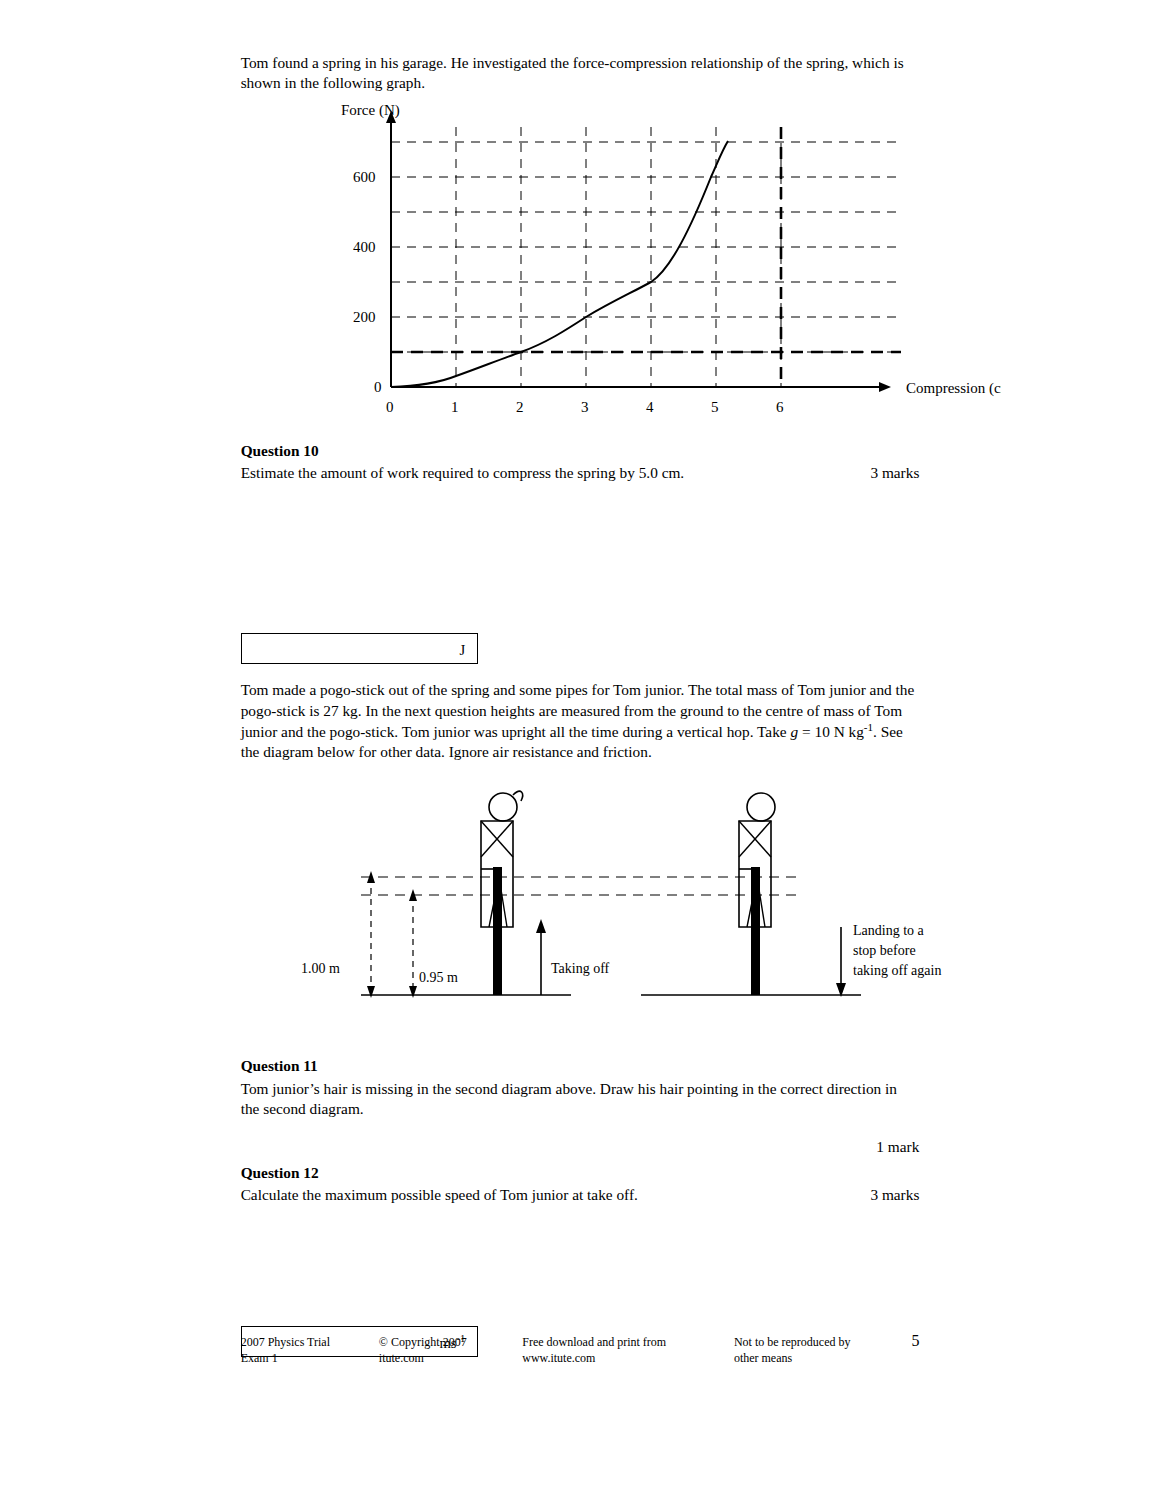Tom found a spring in his garage. He investigated the force-compression relationship of the spring, which is shown in the following graph.
Force (N) 600 400 200 0 0 1 2 3 4 5 6 Compression (cm)
Question 10
Estimate the amount of work required to compress the spring by 5.0 cm. 3 marks
J
Tom made a pogo-stick out of the spring and some pipes for Tom junior. The total mass of Tom junior and the pogo-stick is 27 kg. In the next question heights are measured from the ground to the centre of mass of Tom junior and the pogo-stick. Tom junior was upright all the time during a vertical hop. Take g = 10 N kg-1. See the diagram below for other data. Ignore air resistance and friction.
1.00 m 0.95 m Taking off Landing to a stop before taking off again
Question 11
Tom junior’s hair is missing in the second diagram above. Draw his hair pointing in the correct direction in the second diagram.
1 mark
Question 12
Calculate the maximum possible speed of Tom junior at take off. 3 marks
ms-1
2007 Physics Trial Exam 1 © Copyright 2007 itute.com Free download and print from www.itute.com Not to be reproduced by other means 5